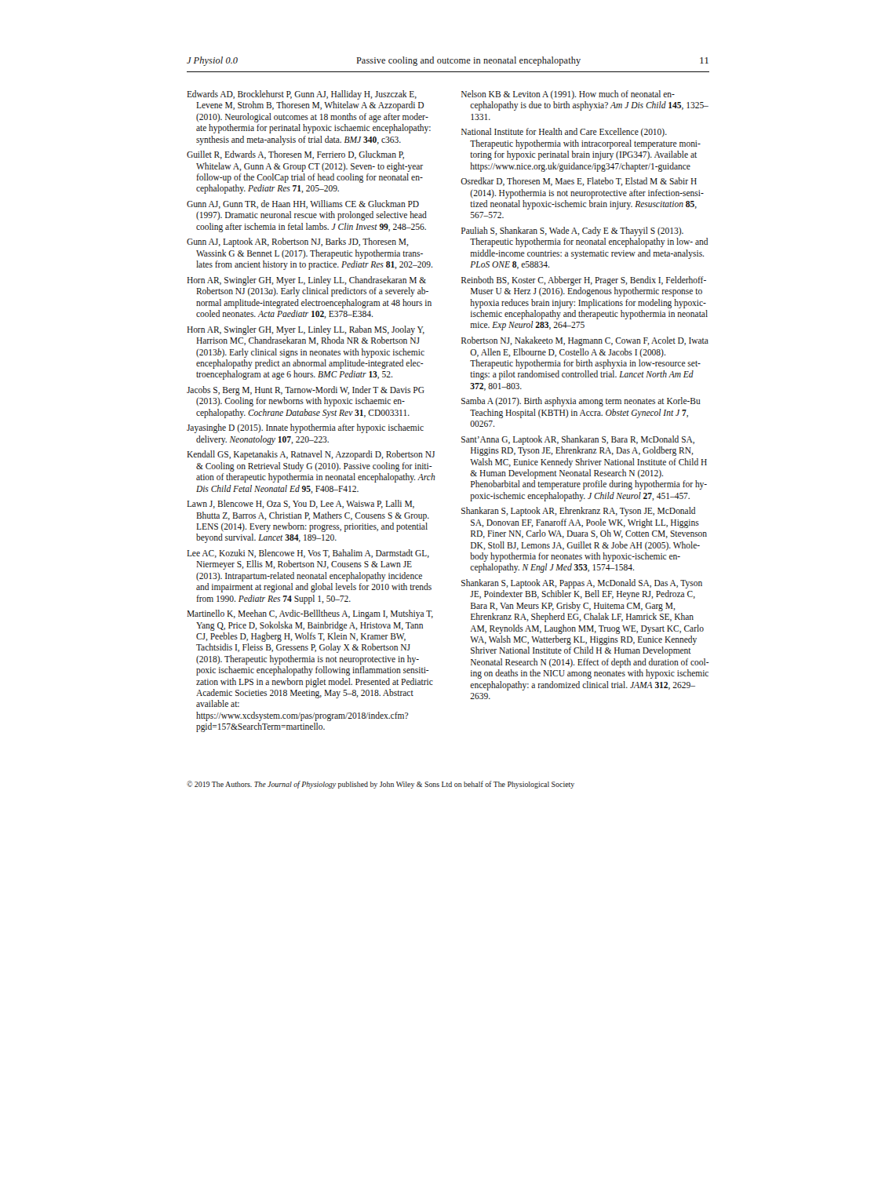J Physiol 0.0
Passive cooling and outcome in neonatal encephalopathy
11
Edwards AD, Brocklehurst P, Gunn AJ, Halliday H, Juszczak E, Levene M, Strohm B, Thoresen M, Whitelaw A & Azzopardi D (2010). Neurological outcomes at 18 months of age after moderate hypothermia for perinatal hypoxic ischaemic encephalopathy: synthesis and meta-analysis of trial data. BMJ 340, c363.
Guillet R, Edwards A, Thoresen M, Ferriero D, Gluckman P, Whitelaw A, Gunn A & Group CT (2012). Seven- to eight-year follow-up of the CoolCap trial of head cooling for neonatal encephalopathy. Pediatr Res 71, 205–209.
Gunn AJ, Gunn TR, de Haan HH, Williams CE & Gluckman PD (1997). Dramatic neuronal rescue with prolonged selective head cooling after ischemia in fetal lambs. J Clin Invest 99, 248–256.
Gunn AJ, Laptook AR, Robertson NJ, Barks JD, Thoresen M, Wassink G & Bennet L (2017). Therapeutic hypothermia translates from ancient history in to practice. Pediatr Res 81, 202–209.
Horn AR, Swingler GH, Myer L, Linley LL, Chandrasekaran M & Robertson NJ (2013a). Early clinical predictors of a severely abnormal amplitude-integrated electroencephalogram at 48 hours in cooled neonates. Acta Paediatr 102, E378–E384.
Horn AR, Swingler GH, Myer L, Linley LL, Raban MS, Joolay Y, Harrison MC, Chandrasekaran M, Rhoda NR & Robertson NJ (2013b). Early clinical signs in neonates with hypoxic ischemic encephalopathy predict an abnormal amplitude-integrated electroencephalogram at age 6 hours. BMC Pediatr 13, 52.
Jacobs S, Berg M, Hunt R, Tarnow-Mordi W, Inder T & Davis PG (2013). Cooling for newborns with hypoxic ischaemic encephalopathy. Cochrane Database Syst Rev 31, CD003311.
Jayasinghe D (2015). Innate hypothermia after hypoxic ischaemic delivery. Neonatology 107, 220–223.
Kendall GS, Kapetanakis A, Ratnavel N, Azzopardi D, Robertson NJ & Cooling on Retrieval Study G (2010). Passive cooling for initiation of therapeutic hypothermia in neonatal encephalopathy. Arch Dis Child Fetal Neonatal Ed 95, F408–F412.
Lawn J, Blencowe H, Oza S, You D, Lee A, Waiswa P, Lalli M, Bhutta Z, Barros A, Christian P, Mathers C, Cousens S & Group. LENS (2014). Every newborn: progress, priorities, and potential beyond survival. Lancet 384, 189–120.
Lee AC, Kozuki N, Blencowe H, Vos T, Bahalim A, Darmstadt GL, Niermeyer S, Ellis M, Robertson NJ, Cousens S & Lawn JE (2013). Intrapartum-related neonatal encephalopathy incidence and impairment at regional and global levels for 2010 with trends from 1990. Pediatr Res 74 Suppl 1, 50–72.
Martinello K, Meehan C, Avdic-Bellltheus A, Lingam I, Mutshiya T, Yang Q, Price D, Sokolska M, Bainbridge A, Hristova M, Tann CJ, Peebles D, Hagberg H, Wolfs T, Klein N, Kramer BW, Tachtsidis I, Fleiss B, Gressens P, Golay X & Robertson NJ (2018). Therapeutic hypothermia is not neuroprotective in hypoxic ischaemic encephalopathy following inflammation sensitization with LPS in a newborn piglet model. Presented at Pediatric Academic Societies 2018 Meeting, May 5–8, 2018. Abstract available at: https://www.xcdsystem.com/pas/program/2018/index.cfm?pgid=157&SearchTerm=martinello.
Nelson KB & Leviton A (1991). How much of neonatal encephalopathy is due to birth asphyxia? Am J Dis Child 145, 1325–1331.
National Institute for Health and Care Excellence (2010). Therapeutic hypothermia with intracorporeal temperature monitoring for hypoxic perinatal brain injury (IPG347). Available at https://www.nice.org.uk/guidance/ipg347/chapter/1-guidance
Osredkar D, Thoresen M, Maes E, Flatebo T, Elstad M & Sabir H (2014). Hypothermia is not neuroprotective after infection-sensitized neonatal hypoxic-ischemic brain injury. Resuscitation 85, 567–572.
Pauliah S, Shankaran S, Wade A, Cady E & Thayyil S (2013). Therapeutic hypothermia for neonatal encephalopathy in low- and middle-income countries: a systematic review and meta-analysis. PLoS ONE 8, e58834.
Reinboth BS, Koster C, Abberger H, Prager S, Bendix I, Felderhoff-Muser U & Herz J (2016). Endogenous hypothermic response to hypoxia reduces brain injury: Implications for modeling hypoxic-ischemic encephalopathy and therapeutic hypothermia in neonatal mice. Exp Neurol 283, 264–275
Robertson NJ, Nakakeeto M, Hagmann C, Cowan F, Acolet D, Iwata O, Allen E, Elbourne D, Costello A & Jacobs I (2008). Therapeutic hypothermia for birth asphyxia in low-resource settings: a pilot randomised controlled trial. Lancet North Am Ed 372, 801–803.
Samba A (2017). Birth asphyxia among term neonates at Korle-Bu Teaching Hospital (KBTH) in Accra. Obstet Gynecol Int J 7, 00267.
Sant’Anna G, Laptook AR, Shankaran S, Bara R, McDonald SA, Higgins RD, Tyson JE, Ehrenkranz RA, Das A, Goldberg RN, Walsh MC, Eunice Kennedy Shriver National Institute of Child H & Human Development Neonatal Research N (2012). Phenobarbital and temperature profile during hypothermia for hypoxic-ischemic encephalopathy. J Child Neurol 27, 451–457.
Shankaran S, Laptook AR, Ehrenkranz RA, Tyson JE, McDonald SA, Donovan EF, Fanaroff AA, Poole WK, Wright LL, Higgins RD, Finer NN, Carlo WA, Duara S, Oh W, Cotten CM, Stevenson DK, Stoll BJ, Lemons JA, Guillet R & Jobe AH (2005). Whole-body hypothermia for neonates with hypoxic-ischemic encephalopathy. N Engl J Med 353, 1574–1584.
Shankaran S, Laptook AR, Pappas A, McDonald SA, Das A, Tyson JE, Poindexter BB, Schibler K, Bell EF, Heyne RJ, Pedroza C, Bara R, Van Meurs KP, Grisby C, Huitema CM, Garg M, Ehrenkranz RA, Shepherd EG, Chalak LF, Hamrick SE, Khan AM, Reynolds AM, Laughon MM, Truog WE, Dysart KC, Carlo WA, Walsh MC, Watterberg KL, Higgins RD, Eunice Kennedy Shriver National Institute of Child H & Human Development Neonatal Research N (2014). Effect of depth and duration of cooling on deaths in the NICU among neonates with hypoxic ischemic encephalopathy: a randomized clinical trial. JAMA 312, 2629–2639.
© 2019 The Authors. The Journal of Physiology published by John Wiley & Sons Ltd on behalf of The Physiological Society